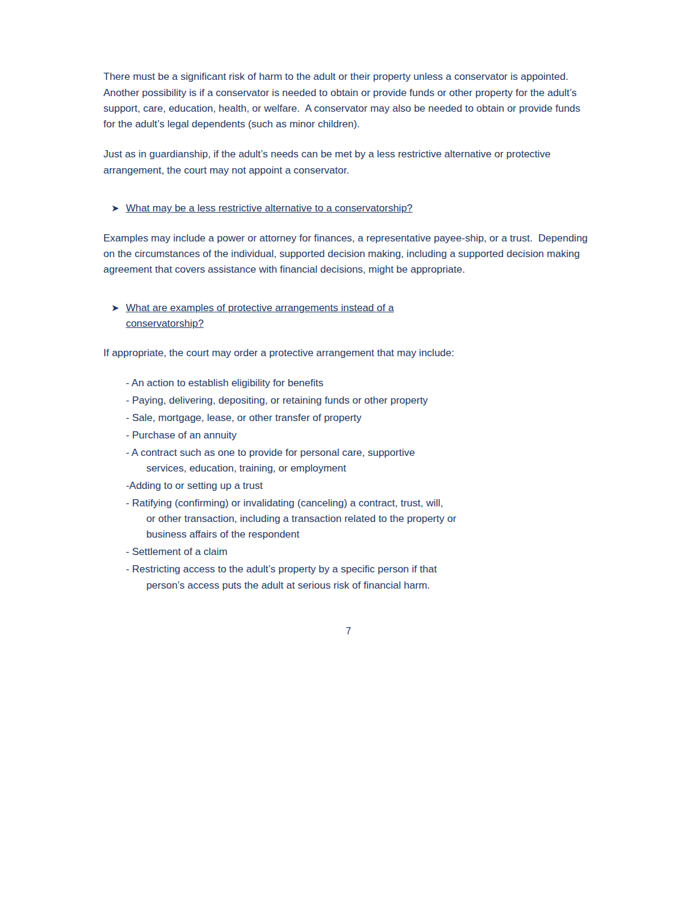There must be a significant risk of harm to the adult or their property unless a conservator is appointed. Another possibility is if a conservator is needed to obtain or provide funds or other property for the adult’s support, care, education, health, or welfare. A conservator may also be needed to obtain or provide funds for the adult’s legal dependents (such as minor children).
Just as in guardianship, if the adult’s needs can be met by a less restrictive alternative or protective arrangement, the court may not appoint a conservator.
What may be a less restrictive alternative to a conservatorship?
Examples may include a power or attorney for finances, a representative payee-ship, or a trust. Depending on the circumstances of the individual, supported decision making, including a supported decision making agreement that covers assistance with financial decisions, might be appropriate.
What are examples of protective arrangements instead of a
conservatorship?
If appropriate, the court may order a protective arrangement that may include:
- An action to establish eligibility for benefits
- Paying, delivering, depositing, or retaining funds or other property
- Sale, mortgage, lease, or other transfer of property
- Purchase of an annuity
- A contract such as one to provide for personal care, supportiveservices, education, training, or employment
-Adding to or setting up a trust
- Ratifying (confirming) or invalidating (canceling) a contract, trust, will,or other transaction, including a transaction related to the property or business affairs of the respondent
- Settlement of a claim
- Restricting access to the adult’s property by a specific person if thatperson’s access puts the adult at serious risk of financial harm.
7